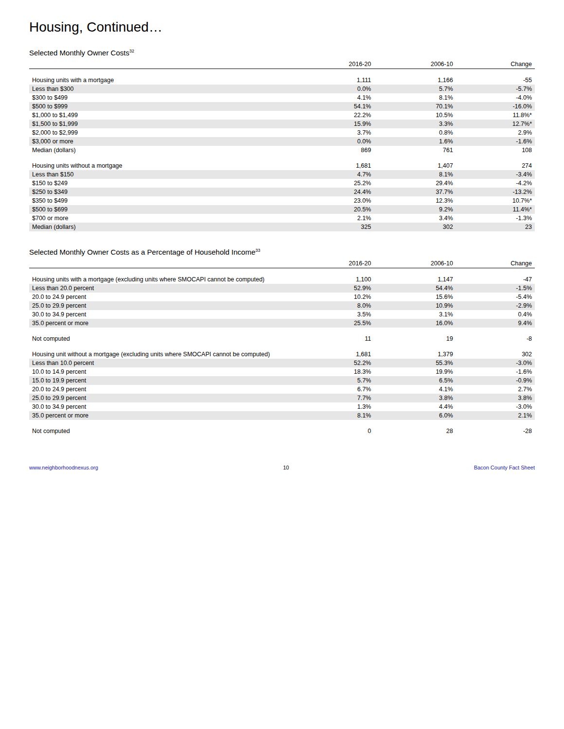Housing, Continued…
Selected Monthly Owner Costs 32
| | 2016-20 | 2006-10 | Change |
| --- | --- | --- | --- |
| Housing units with a mortgage | 1,111 | 1,166 | -55 |
| Less than $300 | 0.0% | 5.7% | -5.7% |
| $300 to $499 | 4.1% | 8.1% | -4.0% |
| $500 to $999 | 54.1% | 70.1% | -16.0% |
| $1,000 to $1,499 | 22.2% | 10.5% | 11.8%* |
| $1,500 to $1,999 | 15.9% | 3.3% | 12.7%* |
| $2,000 to $2,999 | 3.7% | 0.8% | 2.9% |
| $3,000 or more | 0.0% | 1.6% | -1.6% |
| Median (dollars) | 869 | 761 | 108 |
| Housing units without a mortgage | 1,681 | 1,407 | 274 |
| Less than $150 | 4.7% | 8.1% | -3.4% |
| $150 to $249 | 25.2% | 29.4% | -4.2% |
| $250 to $349 | 24.4% | 37.7% | -13.2% |
| $350 to $499 | 23.0% | 12.3% | 10.7%* |
| $500 to $699 | 20.5% | 9.2% | 11.4%* |
| $700 or more | 2.1% | 3.4% | -1.3% |
| Median (dollars) | 325 | 302 | 23 |
Selected Monthly Owner Costs as a Percentage of Household Income 33
| | 2016-20 | 2006-10 | Change |
| --- | --- | --- | --- |
| Housing units with a mortgage (excluding units where SMOCAPI cannot be computed) | 1,100 | 1,147 | -47 |
| Less than 20.0 percent | 52.9% | 54.4% | -1.5% |
| 20.0 to 24.9 percent | 10.2% | 15.6% | -5.4% |
| 25.0 to 29.9 percent | 8.0% | 10.9% | -2.9% |
| 30.0 to 34.9 percent | 3.5% | 3.1% | 0.4% |
| 35.0 percent or more | 25.5% | 16.0% | 9.4% |
| Not computed | 11 | 19 | -8 |
| Housing unit without a mortgage (excluding units where SMOCAPI cannot be computed) | 1,681 | 1,379 | 302 |
| Less than 10.0 percent | 52.2% | 55.3% | -3.0% |
| 10.0 to 14.9 percent | 18.3% | 19.9% | -1.6% |
| 15.0 to 19.9 percent | 5.7% | 6.5% | -0.9% |
| 20.0 to 24.9 percent | 6.7% | 4.1% | 2.7% |
| 25.0 to 29.9 percent | 7.7% | 3.8% | 3.8% |
| 30.0 to 34.9 percent | 1.3% | 4.4% | -3.0% |
| 35.0 percent or more | 8.1% | 6.0% | 2.1% |
| Not computed | 0 | 28 | -28 |
www.neighborhoodnexus.org 10 Bacon County Fact Sheet